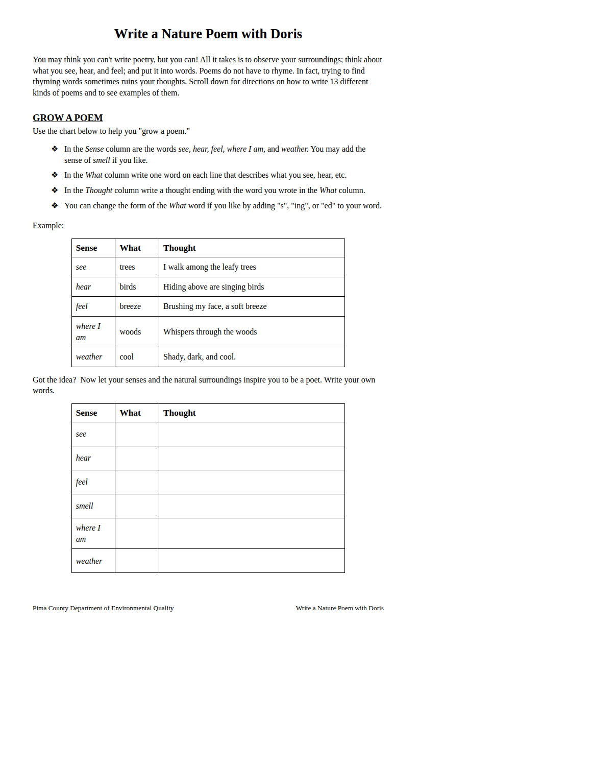Write a Nature Poem with Doris
You may think you can't write poetry, but you can! All it takes is to observe your surroundings; think about what you see, hear, and feel; and put it into words. Poems do not have to rhyme. In fact, trying to find rhyming words sometimes ruins your thoughts. Scroll down for directions on how to write 13 different kinds of poems and to see examples of them.
GROW A POEM
Use the chart below to help you "grow a poem."
In the Sense column are the words see, hear, feel, where I am, and weather. You may add the sense of smell if you like.
In the What column write one word on each line that describes what you see, hear, etc.
In the Thought column write a thought ending with the word you wrote in the What column.
You can change the form of the What word if you like by adding "s", "ing", or "ed" to your word.
Example:
| Sense | What | Thought |
| --- | --- | --- |
| see | trees | I walk among the leafy trees |
| hear | birds | Hiding above are singing birds |
| feel | breeze | Brushing my face, a soft breeze |
| where I am | woods | Whispers through the woods |
| weather | cool | Shady, dark, and cool. |
Got the idea? Now let your senses and the natural surroundings inspire you to be a poet. Write your own words.
| Sense | What | Thought |
| --- | --- | --- |
| see | | |
| hear | | |
| feel | | |
| smell | | |
| where I am | | |
| weather | | |
Pima County Department of Environmental Quality Write a Nature Poem with Doris